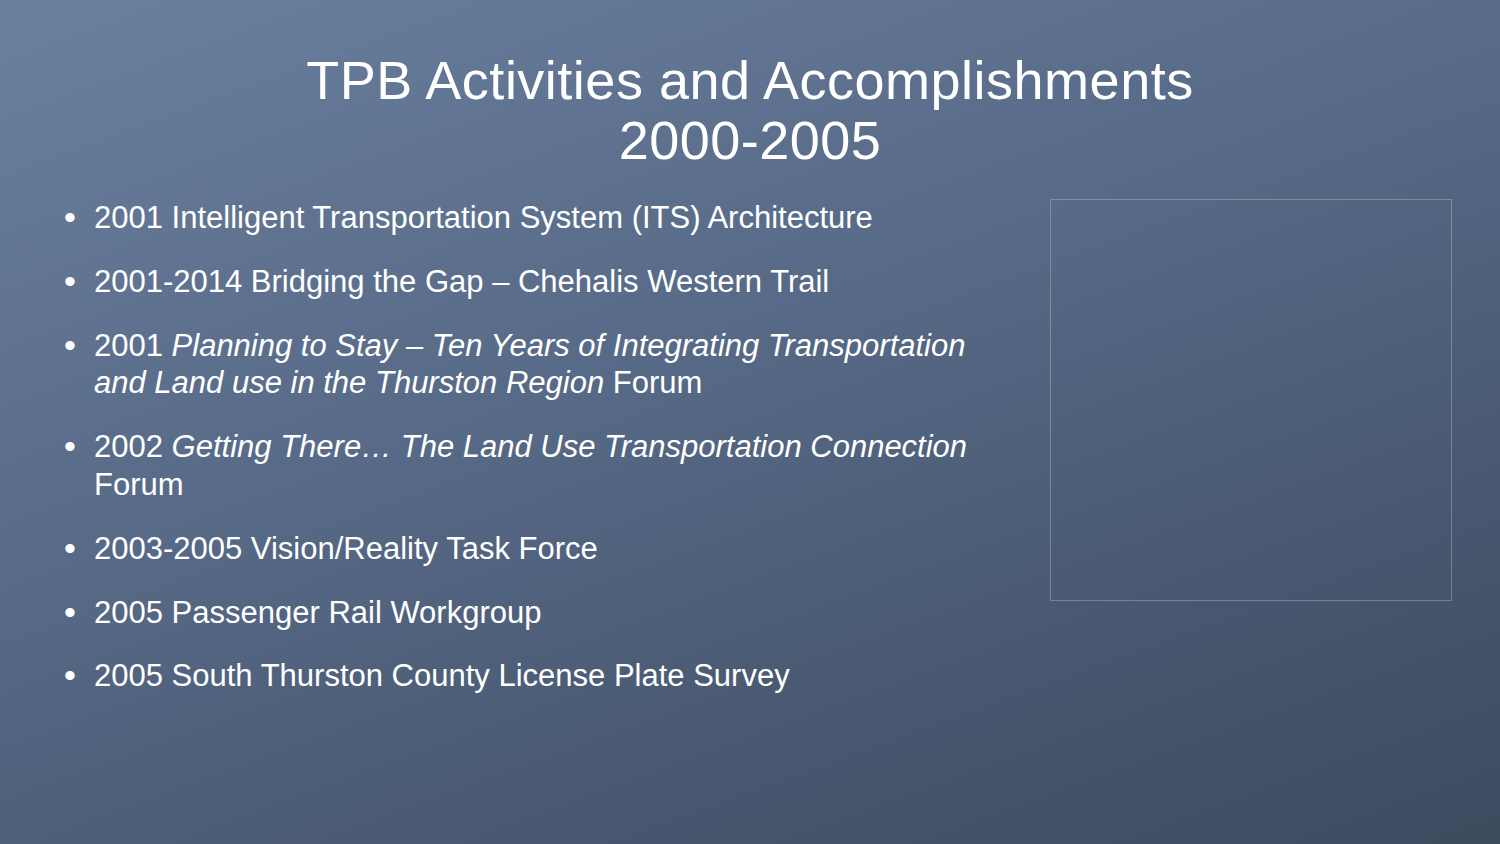TPB Activities and Accomplishments
2000-2005
2001 Intelligent Transportation System (ITS) Architecture
2001-2014 Bridging the Gap – Chehalis Western Trail
2001 Planning to Stay – Ten Years of Integrating Transportation and Land use in the Thurston Region Forum
2002 Getting There… The Land Use Transportation Connection Forum
2003-2005 Vision/Reality Task Force
2005 Passenger Rail Workgroup
2005 South Thurston County License Plate Survey